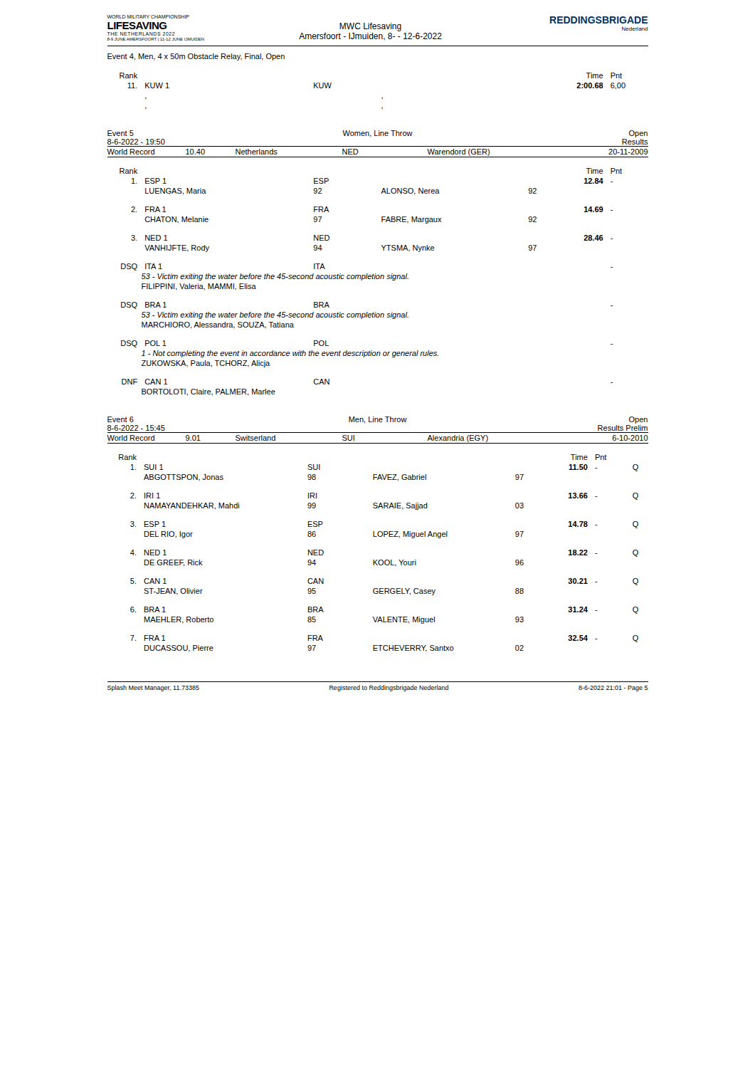WORLD MILITARY CHAMPIONSHIP
LIFESAVING
THE NETHERLANDS 2022
8-9 JUNE AMERSFOORT | 11-12 JUNE IJMUIDEN
MWC Lifesaving
Amersfoort - IJmuiden, 8- - 12-6-2022
REDDINGSBRIGADE
Nederland
Event 4, Men, 4 x 50m Obstacle Relay, Final, Open
| Rank | | | | | Time | Pnt |
| 11. | KUW 1 | KUW | | | 2:00.68 | 6,00 |
| | , | | , | | | |
| | , | | , | | | |
Event 5
Women, Line Throw
Open
8-6-2022 - 19:50
Results
World Record
10.40
Netherlands
NED
Warendord (GER)
20-11-2009
| Rank | | | | | Time | Pnt |
| 1. | ESP 1 | ESP | | | 12.84 | - |
| | LUENGAS, Maria | 92 | ALONSO, Nerea | 92 | | |
| 2. | FRA 1 | FRA | | | 14.69 | - |
| | CHATON, Melanie | 97 | FABRE, Margaux | 92 | | |
| 3. | NED 1 | NED | | | 28.46 | - |
| | VANHIJFTE, Rody | 94 | YTSMA, Nynke | 97 | | |
| DSQ | ITA 1 | ITA | | | | - |
| 53 - Victim exiting the water before the 45-second acoustic completion signal. |
| FILIPPINI, Valeria, MAMMI, Elisa |
| DSQ | BRA 1 | BRA | | | | - |
| 53 - Victim exiting the water before the 45-second acoustic completion signal. |
| MARCHIORO, Alessandra, SOUZA, Tatiana |
| DSQ | POL 1 | POL | | | | - |
| 1 - Not completing the event in accordance with the event description or general rules. |
| ZUKOWSKA, Paula, TCHORZ, Alicja |
| DNF | CAN 1 | CAN | | | | - |
| BORTOLOTI, Claire, PALMER, Marlee |
Event 6
Men, Line Throw
Open
8-6-2022 - 15:45
Results Prelim
World Record
9.01
Switserland
SUI
Alexandria (EGY)
6-10-2010
| Rank | | | | | Time | Pnt | |
| 1. | SUI 1 | SUI | | | 11.50 | - | Q |
| | ABGOTTSPON, Jonas | 98 | FAVEZ, Gabriel | 97 | | | |
| 2. | IRI 1 | IRI | | | 13.66 | - | Q |
| | NAMAYANDEHKAR, Mahdi | 99 | SARAIE, Sajjad | 03 | | | |
| 3. | ESP 1 | ESP | | | 14.78 | - | Q |
| | DEL RIO, Igor | 86 | LOPEZ, Miguel Angel | 97 | | | |
| 4. | NED 1 | NED | | | 18.22 | - | Q |
| | DE GREEF, Rick | 94 | KOOL, Youri | 96 | | | |
| 5. | CAN 1 | CAN | | | 30.21 | - | Q |
| | ST-JEAN, Olivier | 95 | GERGELY, Casey | 88 | | | |
| 6. | BRA 1 | BRA | | | 31.24 | - | Q |
| | MAEHLER, Roberto | 85 | VALENTE, Miguel | 93 | | | |
| 7. | FRA 1 | FRA | | | 32.54 | - | Q |
| | DUCASSOU, Pierre | 97 | ETCHEVERRY, Santxo | 02 | | | |
Splash Meet Manager, 11.73385
Registered to Reddingsbrigade Nederland
8-6-2022 21:01 - Page 5